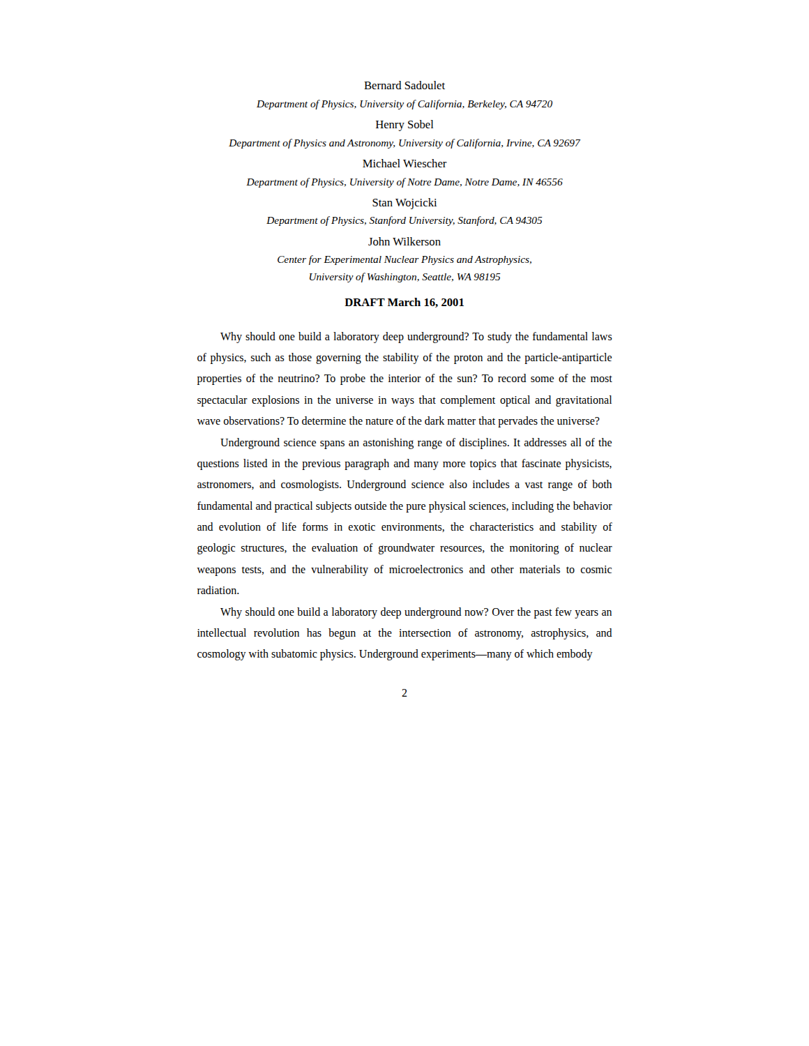Bernard Sadoulet
Department of Physics, University of California, Berkeley, CA 94720
Henry Sobel
Department of Physics and Astronomy, University of California, Irvine, CA 92697
Michael Wiescher
Department of Physics, University of Notre Dame, Notre Dame, IN 46556
Stan Wojcicki
Department of Physics, Stanford University, Stanford, CA 94305
John Wilkerson
Center for Experimental Nuclear Physics and Astrophysics,
University of Washington, Seattle, WA 98195
DRAFT March 16, 2001
Why should one build a laboratory deep underground? To study the fundamental laws of physics, such as those governing the stability of the proton and the particle-antiparticle properties of the neutrino? To probe the interior of the sun? To record some of the most spectacular explosions in the universe in ways that complement optical and gravitational wave observations? To determine the nature of the dark matter that pervades the universe?
Underground science spans an astonishing range of disciplines. It addresses all of the questions listed in the previous paragraph and many more topics that fascinate physicists, astronomers, and cosmologists. Underground science also includes a vast range of both fundamental and practical subjects outside the pure physical sciences, including the behavior and evolution of life forms in exotic environments, the characteristics and stability of geologic structures, the evaluation of groundwater resources, the monitoring of nuclear weapons tests, and the vulnerability of microelectronics and other materials to cosmic radiation.
Why should one build a laboratory deep underground now? Over the past few years an intellectual revolution has begun at the intersection of astronomy, astrophysics, and cosmology with subatomic physics. Underground experiments—many of which embody
2